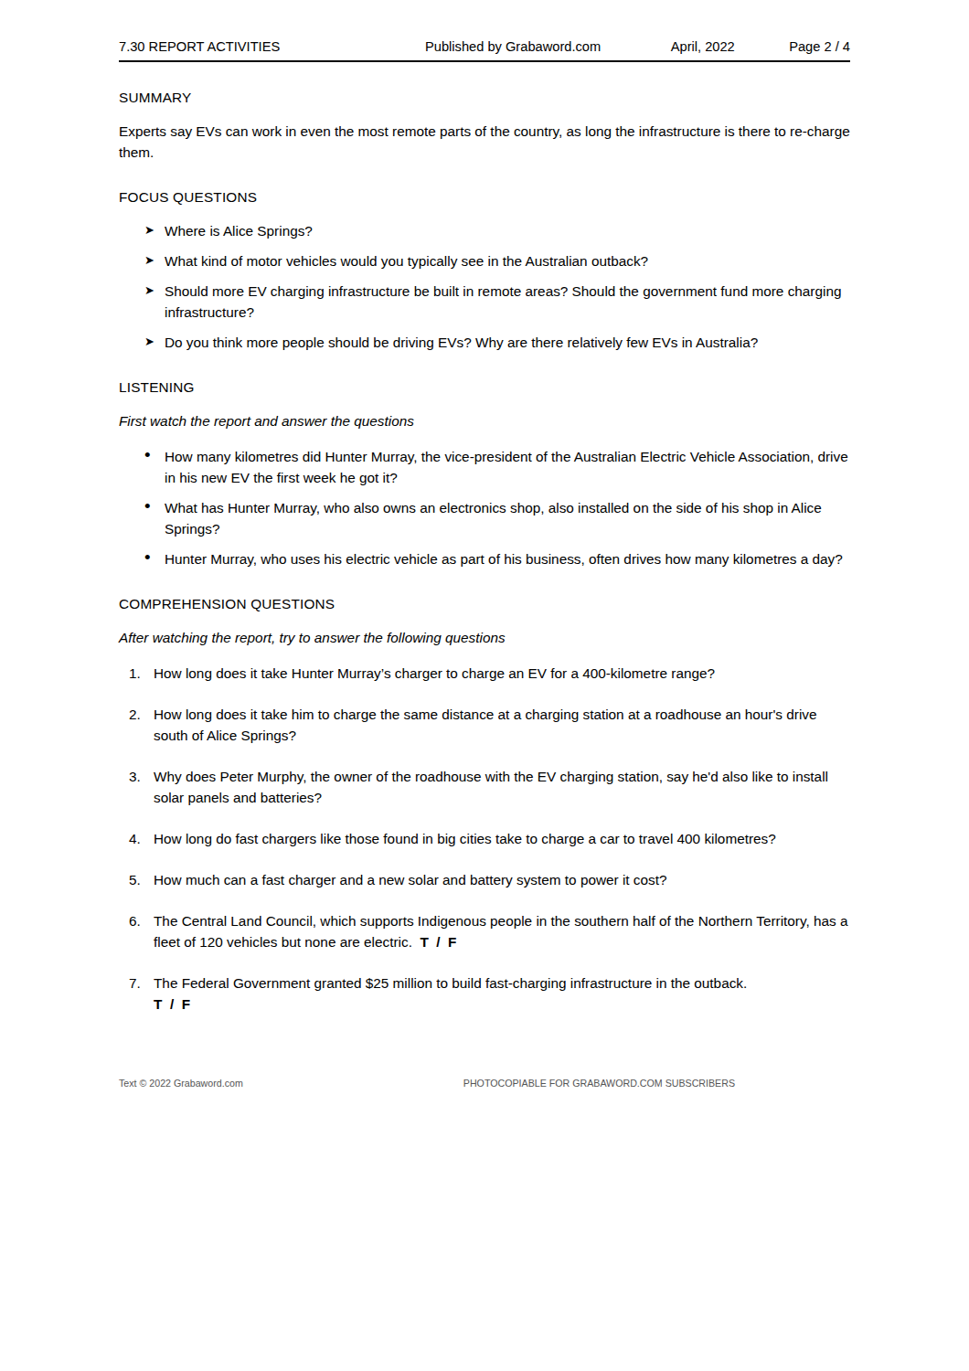| 7.30 REPORT ACTIVITIES | Published by Grabaword.com | April, 2022 | Page 2 / 4 |
SUMMARY
Experts say EVs can work in even the most remote parts of the country, as long the infrastructure is there to re-charge them.
FOCUS QUESTIONS
Where is Alice Springs?
What kind of motor vehicles would you typically see in the Australian outback?
Should more EV charging infrastructure be built in remote areas? Should the government fund more charging infrastructure?
Do you think more people should be driving EVs? Why are there relatively few EVs in Australia?
LISTENING
First watch the report and answer the questions
How many kilometres did Hunter Murray, the vice-president of the Australian Electric Vehicle Association, drive in his new EV the first week he got it?
What has Hunter Murray, who also owns an electronics shop, also installed on the side of his shop in Alice Springs?
Hunter Murray, who uses his electric vehicle as part of his business, often drives how many kilometres a day?
COMPREHENSION QUESTIONS
After watching the report, try to answer the following questions
How long does it take Hunter Murray’s charger to charge an EV for a 400-kilometre range?
How long does it take him to charge the same distance at a charging station at a roadhouse an hour's drive south of Alice Springs?
Why does Peter Murphy, the owner of the roadhouse with the EV charging station, say he'd also like to install solar panels and batteries?
How long do fast chargers like those found in big cities take to charge a car to travel 400 kilometres?
How much can a fast charger and a new solar and battery system to power it cost?
The Central Land Council, which supports Indigenous people in the southern half of the Northern Territory, has a fleet of 120 vehicles but none are electric. T / F
The Federal Government granted $25 million to build fast-charging infrastructure in the outback.
T / F
| Text © 2022 Grabaword.com | PHOTOCOPIABLE FOR GRABAWORD.COM SUBSCRIBERS |